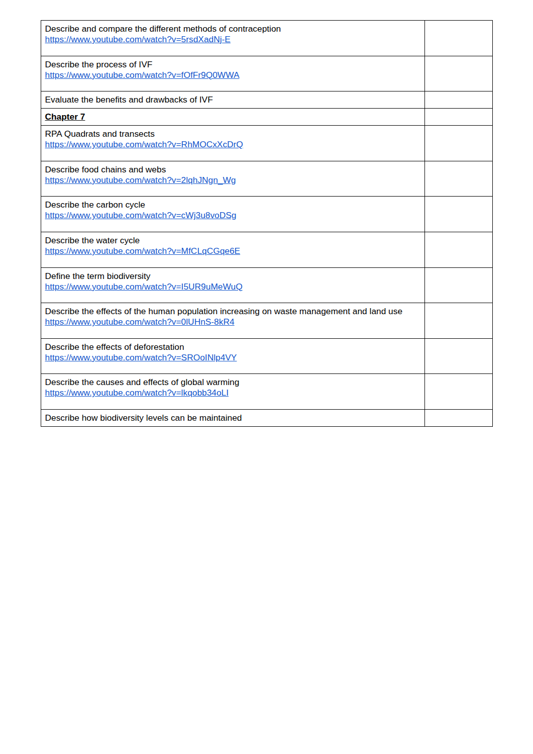| Describe and compare the different methods of contraception https://www.youtube.com/watch?v=5rsdXadNj-E | |
| Describe the process of IVF https://www.youtube.com/watch?v=fOfFr9Q0WWA | |
| Evaluate the benefits and drawbacks of IVF | |
| Chapter 7 | |
| RPA Quadrats and transects https://www.youtube.com/watch?v=RhMOCxXcDrQ | |
| Describe food chains and webs https://www.youtube.com/watch?v=2lqhJNgn_Wg | |
| Describe the carbon cycle https://www.youtube.com/watch?v=cWj3u8voDSg | |
| Describe the water cycle https://www.youtube.com/watch?v=MfCLqCGqe6E | |
| Define the term biodiversity https://www.youtube.com/watch?v=I5UR9uMeWuQ | |
| Describe the effects of the human population increasing on waste management and land use https://www.youtube.com/watch?v=0lUHnS-8kR4 | |
| Describe the effects of deforestation https://www.youtube.com/watch?v=SROoINlp4VY | |
| Describe the causes and effects of global warming https://www.youtube.com/watch?v=lkqobb34oLI | |
| Describe how biodiversity levels can be maintained | |